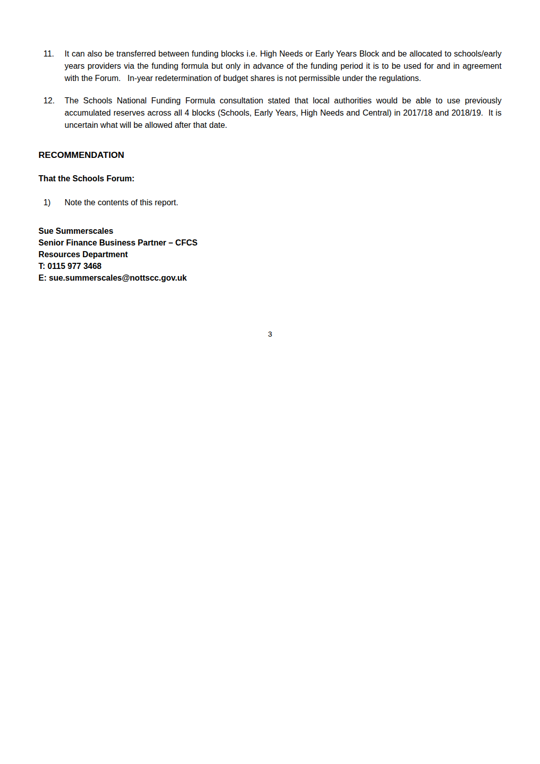It can also be transferred between funding blocks i.e. High Needs or Early Years Block and be allocated to schools/early years providers via the funding formula but only in advance of the funding period it is to be used for and in agreement with the Forum. In-year redetermination of budget shares is not permissible under the regulations.
The Schools National Funding Formula consultation stated that local authorities would be able to use previously accumulated reserves across all 4 blocks (Schools, Early Years, High Needs and Central) in 2017/18 and 2018/19. It is uncertain what will be allowed after that date.
RECOMMENDATION
That the Schools Forum:
1) Note the contents of this report.
Sue Summerscales
Senior Finance Business Partner – CFCS
Resources Department
T: 0115 977 3468
E: sue.summerscales@nottscc.gov.uk
3